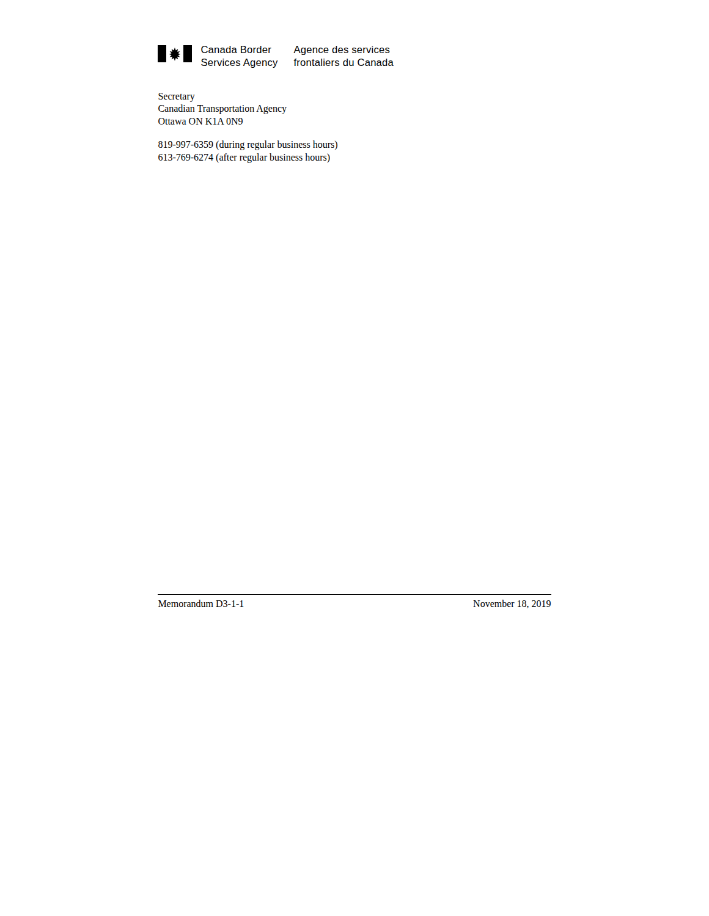Canada Border
Services Agency Agence des services
frontaliers du Canada
Secretary
Canadian Transportation Agency
Ottawa ON K1A 0N9
819-997-6359 (during regular business hours)
613-769-6274 (after regular business hours)
Memorandum D3-1-1 November 18, 2019